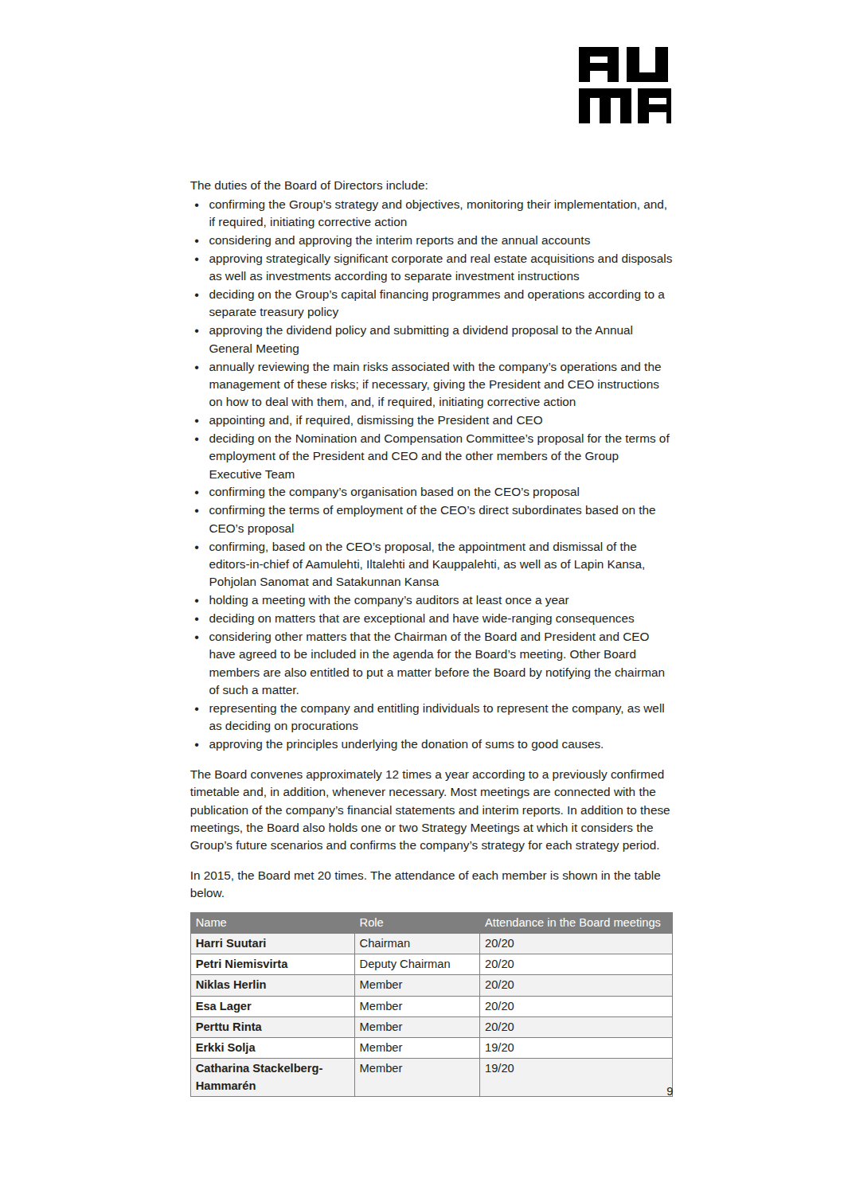The duties of the Board of Directors include:
confirming the Group’s strategy and objectives, monitoring their implementation, and, if required, initiating corrective action
considering and approving the interim reports and the annual accounts
approving strategically significant corporate and real estate acquisitions and disposals as well as investments according to separate investment instructions
deciding on the Group’s capital financing programmes and operations according to a separate treasury policy
approving the dividend policy and submitting a dividend proposal to the Annual General Meeting
annually reviewing the main risks associated with the company’s operations and the management of these risks; if necessary, giving the President and CEO instructions on how to deal with them, and, if required, initiating corrective action
appointing and, if required, dismissing the President and CEO
deciding on the Nomination and Compensation Committee’s proposal for the terms of employment of the President and CEO and the other members of the Group Executive Team
confirming the company’s organisation based on the CEO’s proposal
confirming the terms of employment of the CEO’s direct subordinates based on the CEO’s proposal
confirming, based on the CEO’s proposal, the appointment and dismissal of the editors-in-chief of Aamulehti, Iltalehti and Kauppalehti, as well as of Lapin Kansa, Pohjolan Sanomat and Satakunnan Kansa
holding a meeting with the company’s auditors at least once a year
deciding on matters that are exceptional and have wide-ranging consequences
considering other matters that the Chairman of the Board and President and CEO have agreed to be included in the agenda for the Board’s meeting. Other Board members are also entitled to put a matter before the Board by notifying the chairman of such a matter.
representing the company and entitling individuals to represent the company, as well as deciding on procurations
approving the principles underlying the donation of sums to good causes.
The Board convenes approximately 12 times a year according to a previously confirmed timetable and, in addition, whenever necessary. Most meetings are connected with the publication of the company’s financial statements and interim reports. In addition to these meetings, the Board also holds one or two Strategy Meetings at which it considers the Group’s future scenarios and confirms the company’s strategy for each strategy period.
In 2015, the Board met 20 times. The attendance of each member is shown in the table below.
| Name | Role | Attendance in the Board meetings |
| --- | --- | --- |
| Harri Suutari | Chairman | 20/20 |
| Petri Niemisvirta | Deputy Chairman | 20/20 |
| Niklas Herlin | Member | 20/20 |
| Esa Lager | Member | 20/20 |
| Perttu Rinta | Member | 20/20 |
| Erkki Solja | Member | 19/20 |
| Catharina Stackelberg-Hammarén | Member | 19/20 |
9